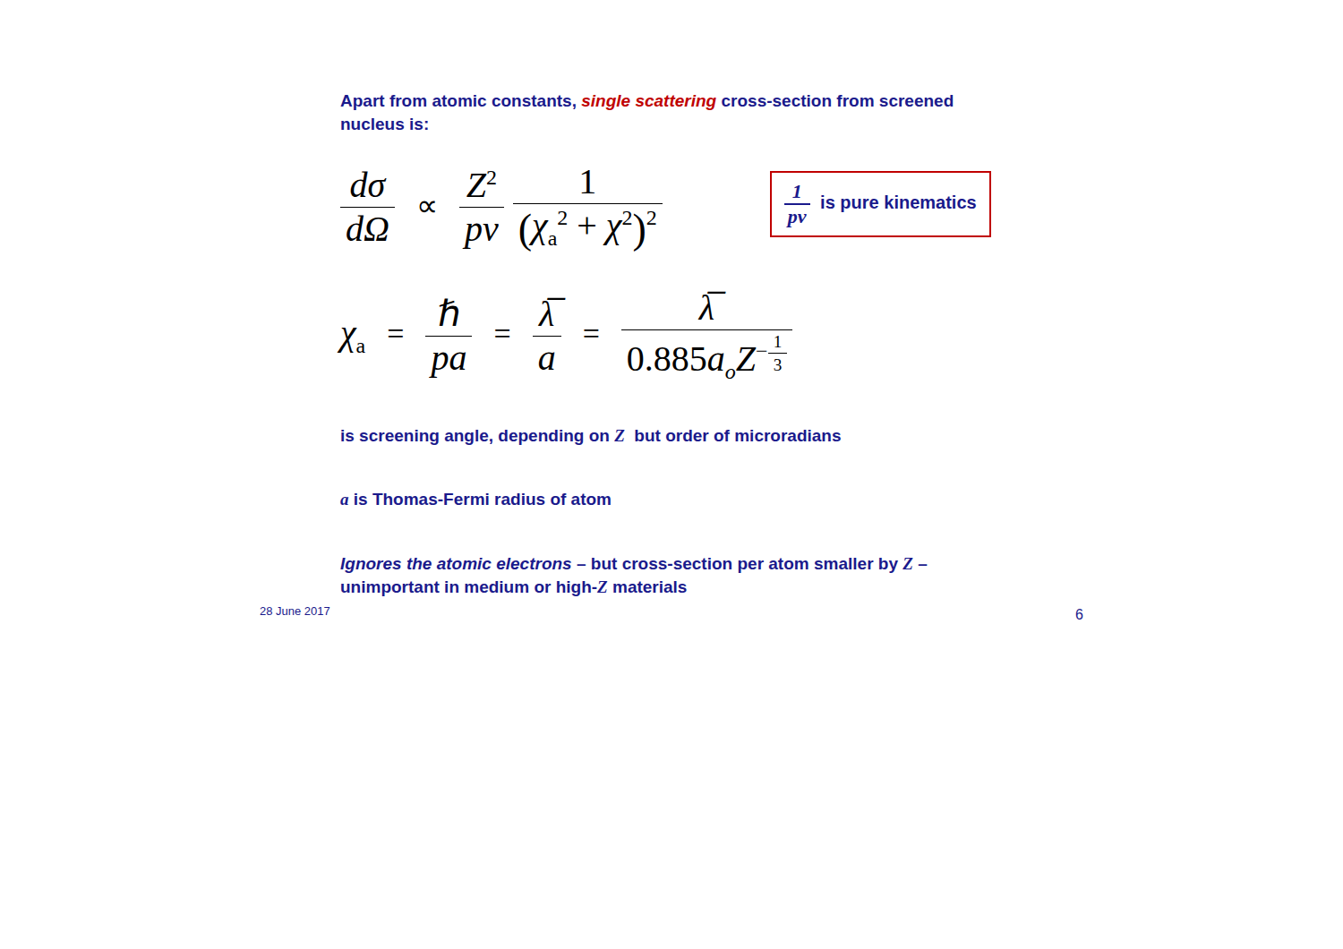Apart from atomic constants, single scattering cross-section from screened nucleus is:
dσ dΩ ∝ Z2 pv 1 (χa2 + χ2)2
1 pv is pure kinematics
χa = ℏ pa = λ̅ a = λ̅ 0.885ao Z−13
is screening angle, depending on Z but order of microradians
a is Thomas-Fermi radius of atom
Ignores the atomic electrons – but cross-section per atom smaller by Z – unimportant in medium or high-Z materials
28 June 2017
6